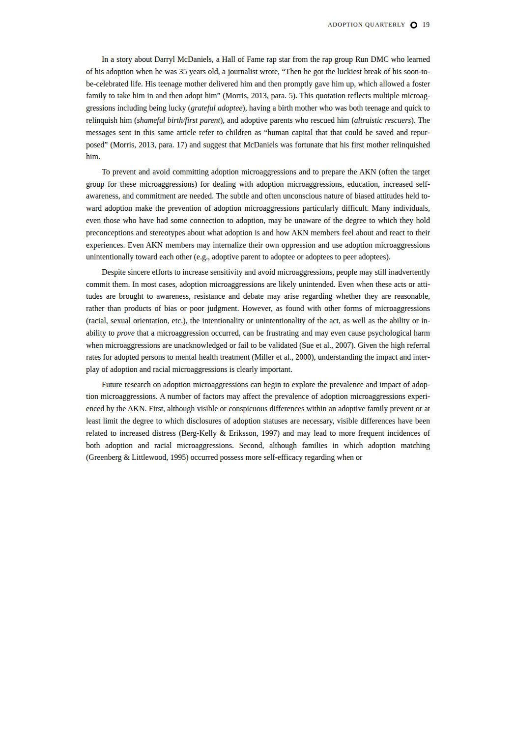Adoption Quarterly 19
In a story about Darryl McDaniels, a Hall of Fame rap star from the rap group Run DMC who learned of his adoption when he was 35 years old, a journalist wrote, “Then he got the luckiest break of his soon-to-be-celebrated life. His teenage mother delivered him and then promptly gave him up, which allowed a foster family to take him in and then adopt him” (Morris, 2013, para. 5). This quotation reflects multiple microaggressions including being lucky (grateful adoptee), having a birth mother who was both teenage and quick to relinquish him (shameful birth/first parent), and adoptive parents who rescued him (altruistic rescuers). The messages sent in this same article refer to children as “human capital that that could be saved and repurposed” (Morris, 2013, para. 17) and suggest that McDaniels was fortunate that his first mother relinquished him.
To prevent and avoid committing adoption microaggressions and to prepare the AKN (often the target group for these microaggressions) for dealing with adoption microaggressions, education, increased self-awareness, and commitment are needed. The subtle and often unconscious nature of biased attitudes held toward adoption make the prevention of adoption microaggressions particularly difficult. Many individuals, even those who have had some connection to adoption, may be unaware of the degree to which they hold preconceptions and stereotypes about what adoption is and how AKN members feel about and react to their experiences. Even AKN members may internalize their own oppression and use adoption microaggressions unintentionally toward each other (e.g., adoptive parent to adoptee or adoptees to peer adoptees).
Despite sincere efforts to increase sensitivity and avoid microaggressions, people may still inadvertently commit them. In most cases, adoption microaggressions are likely unintended. Even when these acts or attitudes are brought to awareness, resistance and debate may arise regarding whether they are reasonable, rather than products of bias or poor judgment. However, as found with other forms of microaggressions (racial, sexual orientation, etc.), the intentionality or unintentionality of the act, as well as the ability or inability to prove that a microaggression occurred, can be frustrating and may even cause psychological harm when microaggressions are unacknowledged or fail to be validated (Sue et al., 2007). Given the high referral rates for adopted persons to mental health treatment (Miller et al., 2000), understanding the impact and interplay of adoption and racial microaggressions is clearly important.
Future research on adoption microaggressions can begin to explore the prevalence and impact of adoption microaggressions. A number of factors may affect the prevalence of adoption microaggressions experienced by the AKN. First, although visible or conspicuous differences within an adoptive family prevent or at least limit the degree to which disclosures of adoption statuses are necessary, visible differences have been related to increased distress (Berg-Kelly & Eriksson, 1997) and may lead to more frequent incidences of both adoption and racial microaggressions. Second, although families in which adoption matching (Greenberg & Littlewood, 1995) occurred possess more self-efficacy regarding when or